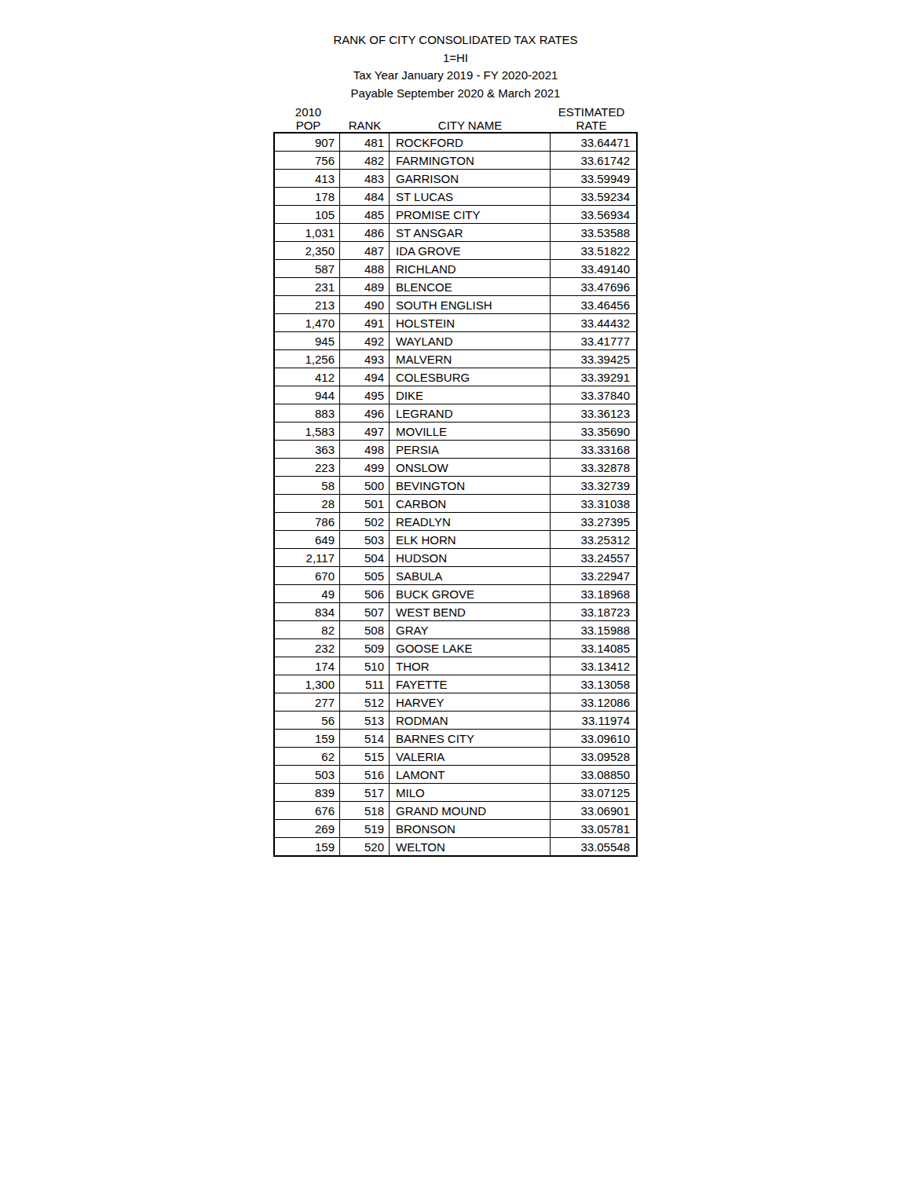RANK OF CITY CONSOLIDATED TAX RATES
1=HI
Tax Year January 2019 - FY 2020-2021
Payable September 2020 & March 2021
| 2010 | | | ESTIMATED |
| POP | RANK | CITY NAME | RATE |
| 907 | 481 | ROCKFORD | 33.64471 |
| 756 | 482 | FARMINGTON | 33.61742 |
| 413 | 483 | GARRISON | 33.59949 |
| 178 | 484 | ST LUCAS | 33.59234 |
| 105 | 485 | PROMISE CITY | 33.56934 |
| 1,031 | 486 | ST ANSGAR | 33.53588 |
| 2,350 | 487 | IDA GROVE | 33.51822 |
| 587 | 488 | RICHLAND | 33.49140 |
| 231 | 489 | BLENCOE | 33.47696 |
| 213 | 490 | SOUTH ENGLISH | 33.46456 |
| 1,470 | 491 | HOLSTEIN | 33.44432 |
| 945 | 492 | WAYLAND | 33.41777 |
| 1,256 | 493 | MALVERN | 33.39425 |
| 412 | 494 | COLESBURG | 33.39291 |
| 944 | 495 | DIKE | 33.37840 |
| 883 | 496 | LEGRAND | 33.36123 |
| 1,583 | 497 | MOVILLE | 33.35690 |
| 363 | 498 | PERSIA | 33.33168 |
| 223 | 499 | ONSLOW | 33.32878 |
| 58 | 500 | BEVINGTON | 33.32739 |
| 28 | 501 | CARBON | 33.31038 |
| 786 | 502 | READLYN | 33.27395 |
| 649 | 503 | ELK HORN | 33.25312 |
| 2,117 | 504 | HUDSON | 33.24557 |
| 670 | 505 | SABULA | 33.22947 |
| 49 | 506 | BUCK GROVE | 33.18968 |
| 834 | 507 | WEST BEND | 33.18723 |
| 82 | 508 | GRAY | 33.15988 |
| 232 | 509 | GOOSE LAKE | 33.14085 |
| 174 | 510 | THOR | 33.13412 |
| 1,300 | 511 | FAYETTE | 33.13058 |
| 277 | 512 | HARVEY | 33.12086 |
| 56 | 513 | RODMAN | 33.11974 |
| 159 | 514 | BARNES CITY | 33.09610 |
| 62 | 515 | VALERIA | 33.09528 |
| 503 | 516 | LAMONT | 33.08850 |
| 839 | 517 | MILO | 33.07125 |
| 676 | 518 | GRAND MOUND | 33.06901 |
| 269 | 519 | BRONSON | 33.05781 |
| 159 | 520 | WELTON | 33.05548 |